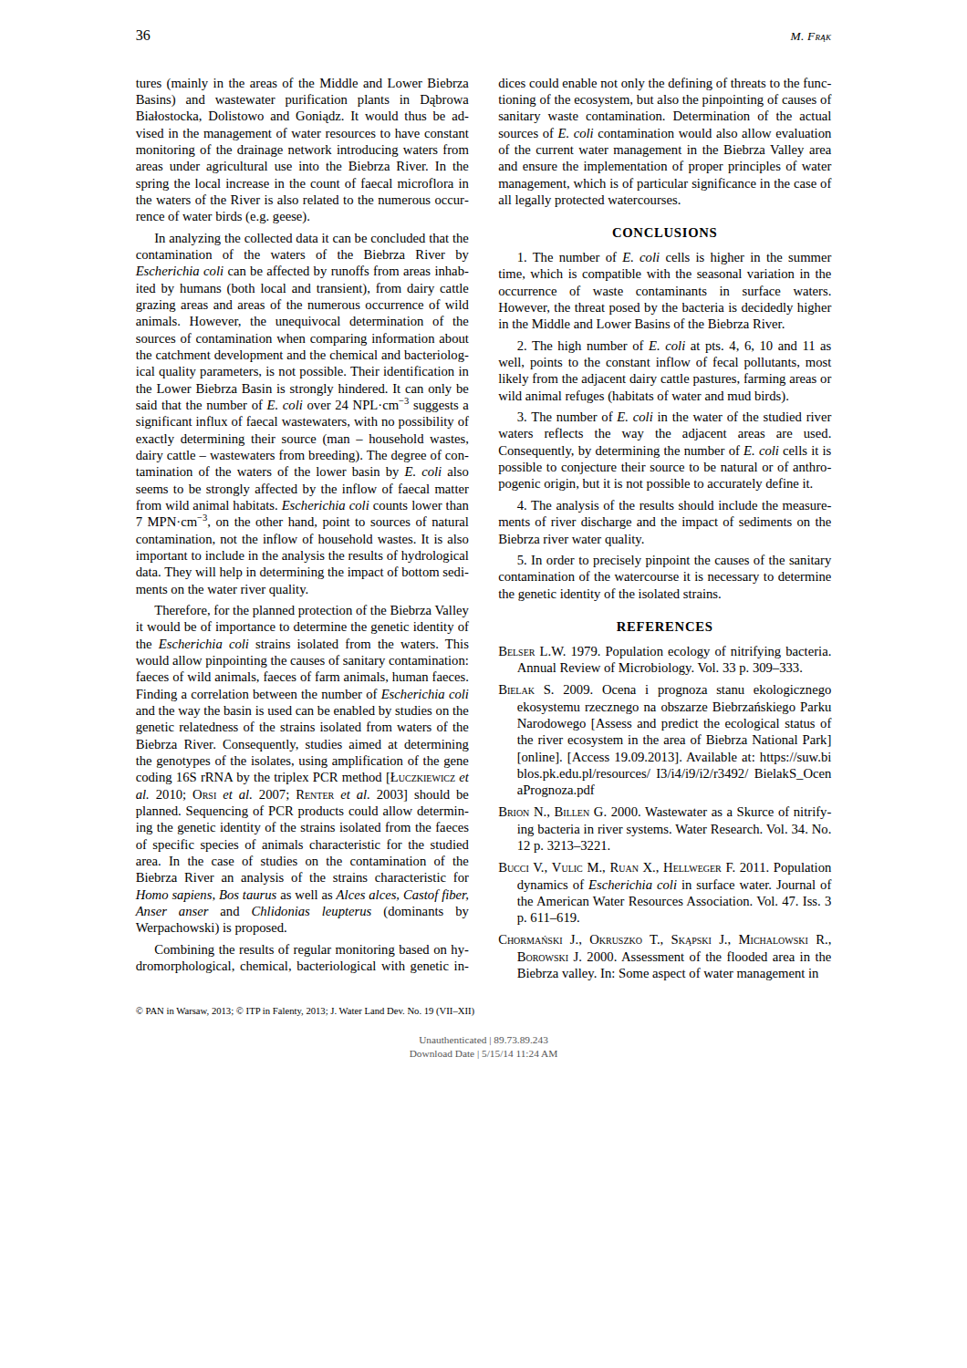36
M. Frąk
tures (mainly in the areas of the Middle and Lower Biebrza Basins) and wastewater purification plants in Dąbrowa Białostocka, Dolistowo and Goniądz. It would thus be advised in the management of water resources to have constant monitoring of the drainage network introducing waters from areas under agricultural use into the Biebrza River. In the spring the local increase in the count of faecal microflora in the waters of the River is also related to the numerous occurrence of water birds (e.g. geese).
In analyzing the collected data it can be concluded that the contamination of the waters of the Biebrza River by Escherichia coli can be affected by runoffs from areas inhabited by humans (both local and transient), from dairy cattle grazing areas and areas of the numerous occurrence of wild animals. However, the unequivocal determination of the sources of contamination when comparing information about the catchment development and the chemical and bacteriological quality parameters, is not possible. Their identification in the Lower Biebrza Basin is strongly hindered. It can only be said that the number of E. coli over 24 NPL·cm−3 suggests a significant influx of faecal wastewaters, with no possibility of exactly determining their source (man – household wastes, dairy cattle – wastewaters from breeding). The degree of contamination of the waters of the lower basin by E. coli also seems to be strongly affected by the inflow of faecal matter from wild animal habitats. Escherichia coli counts lower than 7 MPN·cm−3, on the other hand, point to sources of natural contamination, not the inflow of household wastes. It is also important to include in the analysis the results of hydrological data. They will help in determining the impact of bottom sediments on the water river quality.
Therefore, for the planned protection of the Biebrza Valley it would be of importance to determine the genetic identity of the Escherichia coli strains isolated from the waters. This would allow pinpointing the causes of sanitary contamination: faeces of wild animals, faeces of farm animals, human faeces. Finding a correlation between the number of Escherichia coli and the way the basin is used can be enabled by studies on the genetic relatedness of the strains isolated from waters of the Biebrza River. Consequently, studies aimed at determining the genotypes of the isolates, using amplification of the gene coding 16S rRNA by the triplex PCR method [Łuczkiewicz et al. 2010; Orsi et al. 2007; Renter et al. 2003] should be planned. Sequencing of PCR products could allow determining the genetic identity of the strains isolated from the faeces of specific species of animals characteristic for the studied area. In the case of studies on the contamination of the Biebrza River an analysis of the strains characteristic for Homo sapiens, Bos taurus as well as Alces alces, Castof fiber, Anser anser and Chlidonias leupterus (dominants by Werpachowski) is proposed.
Combining the results of regular monitoring based on hydromorphological, chemical, bacteriological with genetic indices could enable not only the defining of threats to the functioning of the ecosystem, but also the pinpointing of causes of sanitary waste contamination. Determination of the actual sources of E. coli contamination would also allow evaluation of the current water management in the Biebrza Valley area and ensure the implementation of proper principles of water management, which is of particular significance in the case of all legally protected watercourses.
CONCLUSIONS
1. The number of E. coli cells is higher in the summer time, which is compatible with the seasonal variation in the occurrence of waste contaminants in surface waters. However, the threat posed by the bacteria is decidedly higher in the Middle and Lower Basins of the Biebrza River.
2. The high number of E. coli at pts. 4, 6, 10 and 11 as well, points to the constant inflow of fecal pollutants, most likely from the adjacent dairy cattle pastures, farming areas or wild animal refuges (habitats of water and mud birds).
3. The number of E. coli in the water of the studied river waters reflects the way the adjacent areas are used. Consequently, by determining the number of E. coli cells it is possible to conjecture their source to be natural or of anthropogenic origin, but it is not possible to accurately define it.
4. The analysis of the results should include the measurements of river discharge and the impact of sediments on the Biebrza river water quality.
5. In order to precisely pinpoint the causes of the sanitary contamination of the watercourse it is necessary to determine the genetic identity of the isolated strains.
REFERENCES
Belser L.W. 1979. Population ecology of nitrifying bacteria. Annual Review of Microbiology. Vol. 33 p. 309–333.
Bielak S. 2009. Ocena i prognoza stanu ekologicznego ekosystemu rzecznego na obszarze Biebrzańskiego Parku Narodowego [Assess and predict the ecological status of the river ecosystem in the area of Biebrza National Park] [online]. [Access 19.09.2013]. Available at: https://suw.biblos.pk.edu.pl/resources/ I3/i4/i9/i2/r3492/ BielakS_OcenaPrognoza.pdf
Brion N., Billen G. 2000. Wastewater as a Skurce of nitrifying bacteria in river systems. Water Research. Vol. 34. No. 12 p. 3213–3221.
Bucci V., Vulic M., Ruan X., Hellweger F. 2011. Population dynamics of Escherichia coli in surface water. Journal of the American Water Resources Association. Vol. 47. Iss. 3 p. 611–619.
Chormański J., Okruszko T., Skąpski J., Michalowski R., Borowski J. 2000. Assessment of the flooded area in the Biebrza valley. In: Some aspect of water management in
© PAN in Warsaw, 2013; © ITP in Falenty, 2013; J. Water Land Dev. No. 19 (VII–XII)
Unauthenticated | 89.73.89.243
Download Date | 5/15/14 11:24 AM